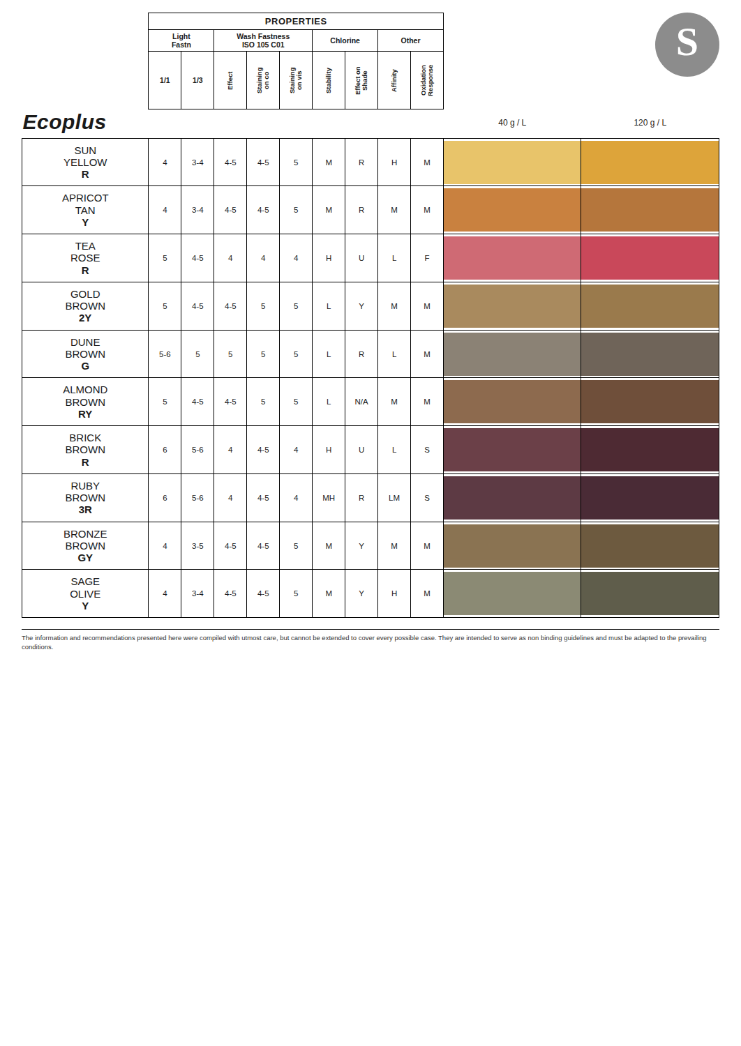S
| | PROPERTIES | |
| --- | --- | --- |
| Light Fastn | Wash Fastness ISO 105 C01 | Chlorine | Other | |
| 1/1 | 1/3 | Effect | Staining on co | Staining on vis | Stability | Effect on Shade | Affinity | Oxidation Response | | |
| Ecoplus | | 40 g / L | 120 g / L |
| SUN YELLOW R | 4 | 3-4 | 4-5 | 4-5 | 5 | M | R | H | M | | |
| APRICOT TAN Y | 4 | 3-4 | 4-5 | 4-5 | 5 | M | R | M | M | | |
| TEA ROSE R | 5 | 4-5 | 4 | 4 | 4 | H | U | L | F | | |
| GOLD BROWN 2Y | 5 | 4-5 | 4-5 | 5 | 5 | L | Y | M | M | | |
| DUNE BROWN G | 5-6 | 5 | 5 | 5 | 5 | L | R | L | M | | |
| ALMOND BROWN RY | 5 | 4-5 | 4-5 | 5 | 5 | L | N/A | M | M | | |
| BRICK BROWN R | 6 | 5-6 | 4 | 4-5 | 4 | H | U | L | S | | |
| RUBY BROWN 3R | 6 | 5-6 | 4 | 4-5 | 4 | MH | R | LM | S | | |
| BRONZE BROWN GY | 4 | 3-5 | 4-5 | 4-5 | 5 | M | Y | M | M | | |
| SAGE OLIVE Y | 4 | 3-4 | 4-5 | 4-5 | 5 | M | Y | H | M | | |
The information and recommendations presented here were compiled with utmost care, but cannot be extended to cover every possible case. They are intended to serve as non binding guidelines and must be adapted to the prevailing conditions.